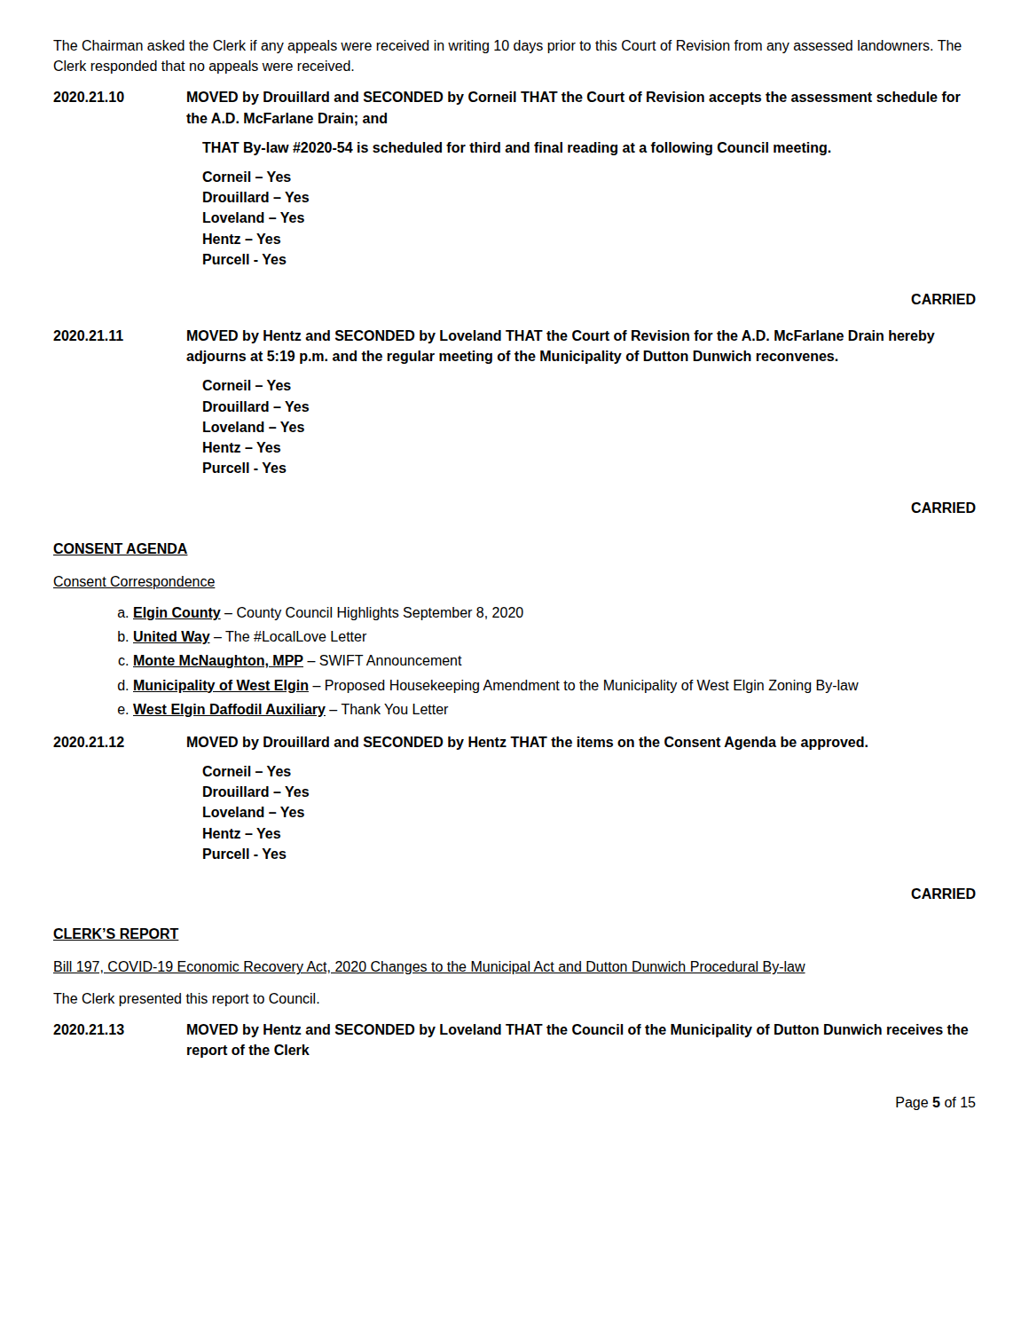The Chairman asked the Clerk if any appeals were received in writing 10 days prior to this Court of Revision from any assessed landowners. The Clerk responded that no appeals were received.
2020.21.10
MOVED by Drouillard and SECONDED by Corneil THAT the Court of Revision accepts the assessment schedule for the A.D. McFarlane Drain; and
THAT By-law #2020-54 is scheduled for third and final reading at a following Council meeting.
Corneil – Yes
Drouillard – Yes
Loveland – Yes
Hentz – Yes
Purcell - Yes
CARRIED
2020.21.11
MOVED by Hentz and SECONDED by Loveland THAT the Court of Revision for the A.D. McFarlane Drain hereby adjourns at 5:19 p.m. and the regular meeting of the Municipality of Dutton Dunwich reconvenes.
Corneil – Yes
Drouillard – Yes
Loveland – Yes
Hentz – Yes
Purcell - Yes
CARRIED
CONSENT AGENDA
Consent Correspondence
Elgin County – County Council Highlights September 8, 2020
United Way – The #LocalLove Letter
Monte McNaughton, MPP – SWIFT Announcement
Municipality of West Elgin – Proposed Housekeeping Amendment to the Municipality of West Elgin Zoning By-law
West Elgin Daffodil Auxiliary – Thank You Letter
2020.21.12
MOVED by Drouillard and SECONDED by Hentz THAT the items on the Consent Agenda be approved.
Corneil – Yes
Drouillard – Yes
Loveland – Yes
Hentz – Yes
Purcell - Yes
CARRIED
CLERK’S REPORT
Bill 197, COVID-19 Economic Recovery Act, 2020 Changes to the Municipal Act and Dutton Dunwich Procedural By-law
The Clerk presented this report to Council.
2020.21.13
MOVED by Hentz and SECONDED by Loveland THAT the Council of the Municipality of Dutton Dunwich receives the report of the Clerk
Page 5 of 15